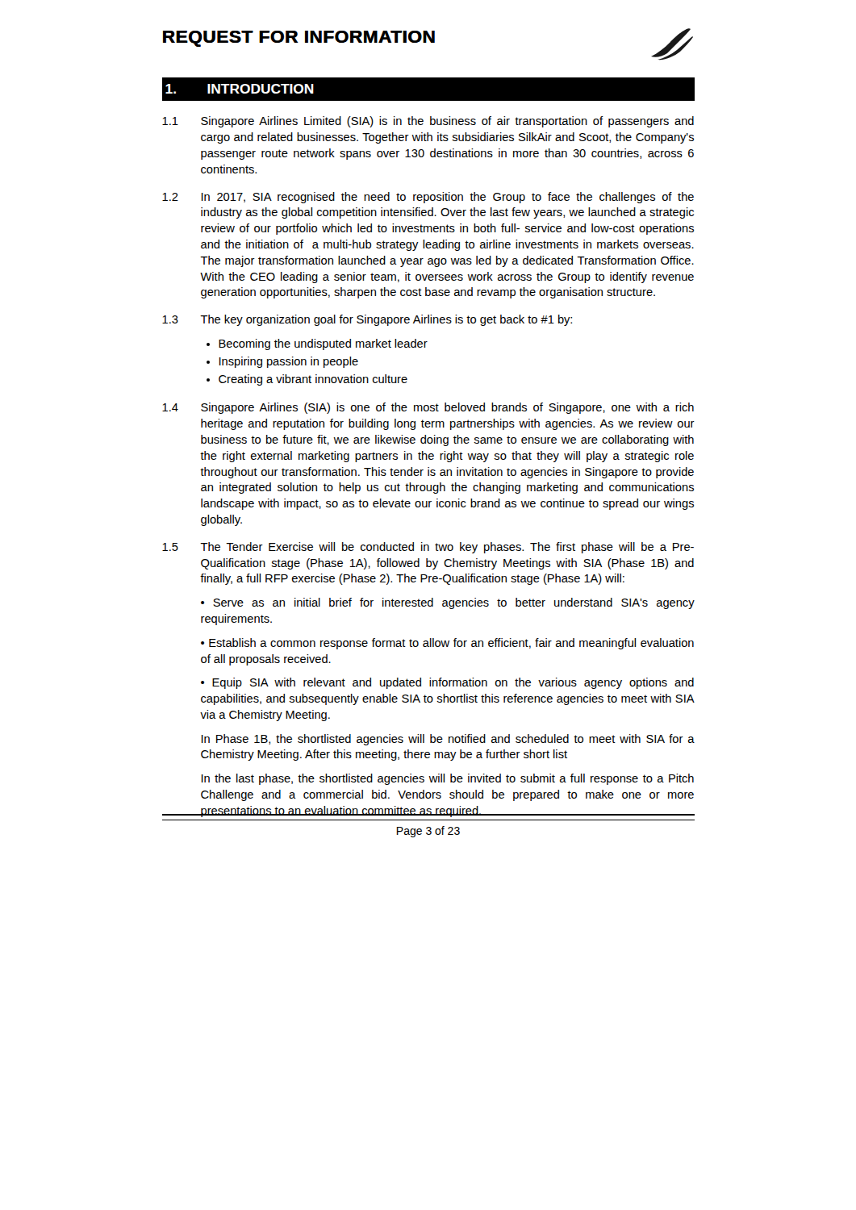REQUEST FOR INFORMATION
1. INTRODUCTION
1.1
Singapore Airlines Limited (SIA) is in the business of air transportation of passengers and cargo and related businesses. Together with its subsidiaries SilkAir and Scoot, the Company's passenger route network spans over 130 destinations in more than 30 countries, across 6 continents.
1.2
In 2017, SIA recognised the need to reposition the Group to face the challenges of the industry as the global competition intensified. Over the last few years, we launched a strategic review of our portfolio which led to investments in both full- service and low-cost operations and the initiation of a multi-hub strategy leading to airline investments in markets overseas. The major transformation launched a year ago was led by a dedicated Transformation Office. With the CEO leading a senior team, it oversees work across the Group to identify revenue generation opportunities, sharpen the cost base and revamp the organisation structure.
1.3
The key organization goal for Singapore Airlines is to get back to #1 by:
Becoming the undisputed market leader
Inspiring passion in people
Creating a vibrant innovation culture
1.4
Singapore Airlines (SIA) is one of the most beloved brands of Singapore, one with a rich heritage and reputation for building long term partnerships with agencies. As we review our business to be future fit, we are likewise doing the same to ensure we are collaborating with the right external marketing partners in the right way so that they will play a strategic role throughout our transformation. This tender is an invitation to agencies in Singapore to provide an integrated solution to help us cut through the changing marketing and communications landscape with impact, so as to elevate our iconic brand as we continue to spread our wings globally.
1.5
The Tender Exercise will be conducted in two key phases. The first phase will be a Pre-Qualification stage (Phase 1A), followed by Chemistry Meetings with SIA (Phase 1B) and finally, a full RFP exercise (Phase 2). The Pre-Qualification stage (Phase 1A) will:
• Serve as an initial brief for interested agencies to better understand SIA's agency requirements.
• Establish a common response format to allow for an efficient, fair and meaningful evaluation of all proposals received.
• Equip SIA with relevant and updated information on the various agency options and capabilities, and subsequently enable SIA to shortlist this reference agencies to meet with SIA via a Chemistry Meeting.
In Phase 1B, the shortlisted agencies will be notified and scheduled to meet with SIA for a Chemistry Meeting. After this meeting, there may be a further short list
In the last phase, the shortlisted agencies will be invited to submit a full response to a Pitch Challenge and a commercial bid. Vendors should be prepared to make one or more presentations to an evaluation committee as required.
Page 3 of 23